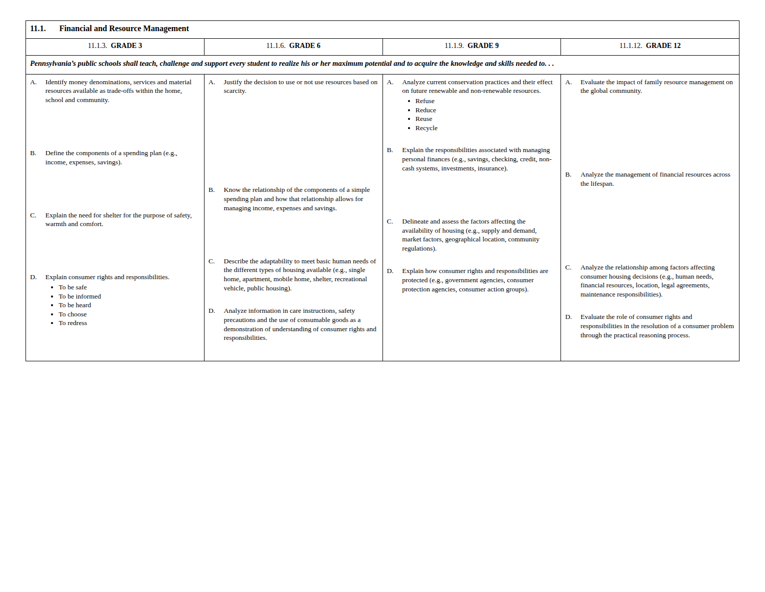| 11.1. Financial and Resource Management |
| 11.1.3. GRADE 3 | 11.1.6. GRADE 6 | 11.1.9. GRADE 9 | 11.1.12. GRADE 12 |
| Pennsylvania’s public schools shall teach, challenge and support every student to realize his or her maximum potential and to acquire the knowledge and skills needed to. . . |
| A. Identify money denominations, services and material resources available as trade-offs within the home, school and community. B. Define the components of a spending plan (e.g., income, expenses, savings). C. Explain the need for shelter for the purpose of safety, warmth and comfort. D. Explain consumer rights and responsibilities. To be safe To be informed To be heard To choose To redress | A. Justify the decision to use or not use resources based on scarcity. B. Know the relationship of the components of a simple spending plan and how that relationship allows for managing income, expenses and savings. C. Describe the adaptability to meet basic human needs of the different types of housing available (e.g., single home, apartment, mobile home, shelter, recreational vehicle, public housing). D. Analyze information in care instructions, safety precautions and the use of consumable goods as a demonstration of understanding of consumer rights and responsibilities. | A. Analyze current conservation practices and their effect on future renewable and non-renewable resources. Refuse Reduce Reuse Recycle B. Explain the responsibilities associated with managing personal finances (e.g., savings, checking, credit, non-cash systems, investments, insurance). C. Delineate and assess the factors affecting the availability of housing (e.g., supply and demand, market factors, geographical location, community regulations). D. Explain how consumer rights and responsibilities are protected (e.g., government agencies, consumer protection agencies, consumer action groups). | A. Evaluate the impact of family resource management on the global community. B. Analyze the management of financial resources across the lifespan. C. Analyze the relationship among factors affecting consumer housing decisions (e.g., human needs, financial resources, location, legal agreements, maintenance responsibilities). D. Evaluate the role of consumer rights and responsibilities in the resolution of a consumer problem through the practical reasoning process. |